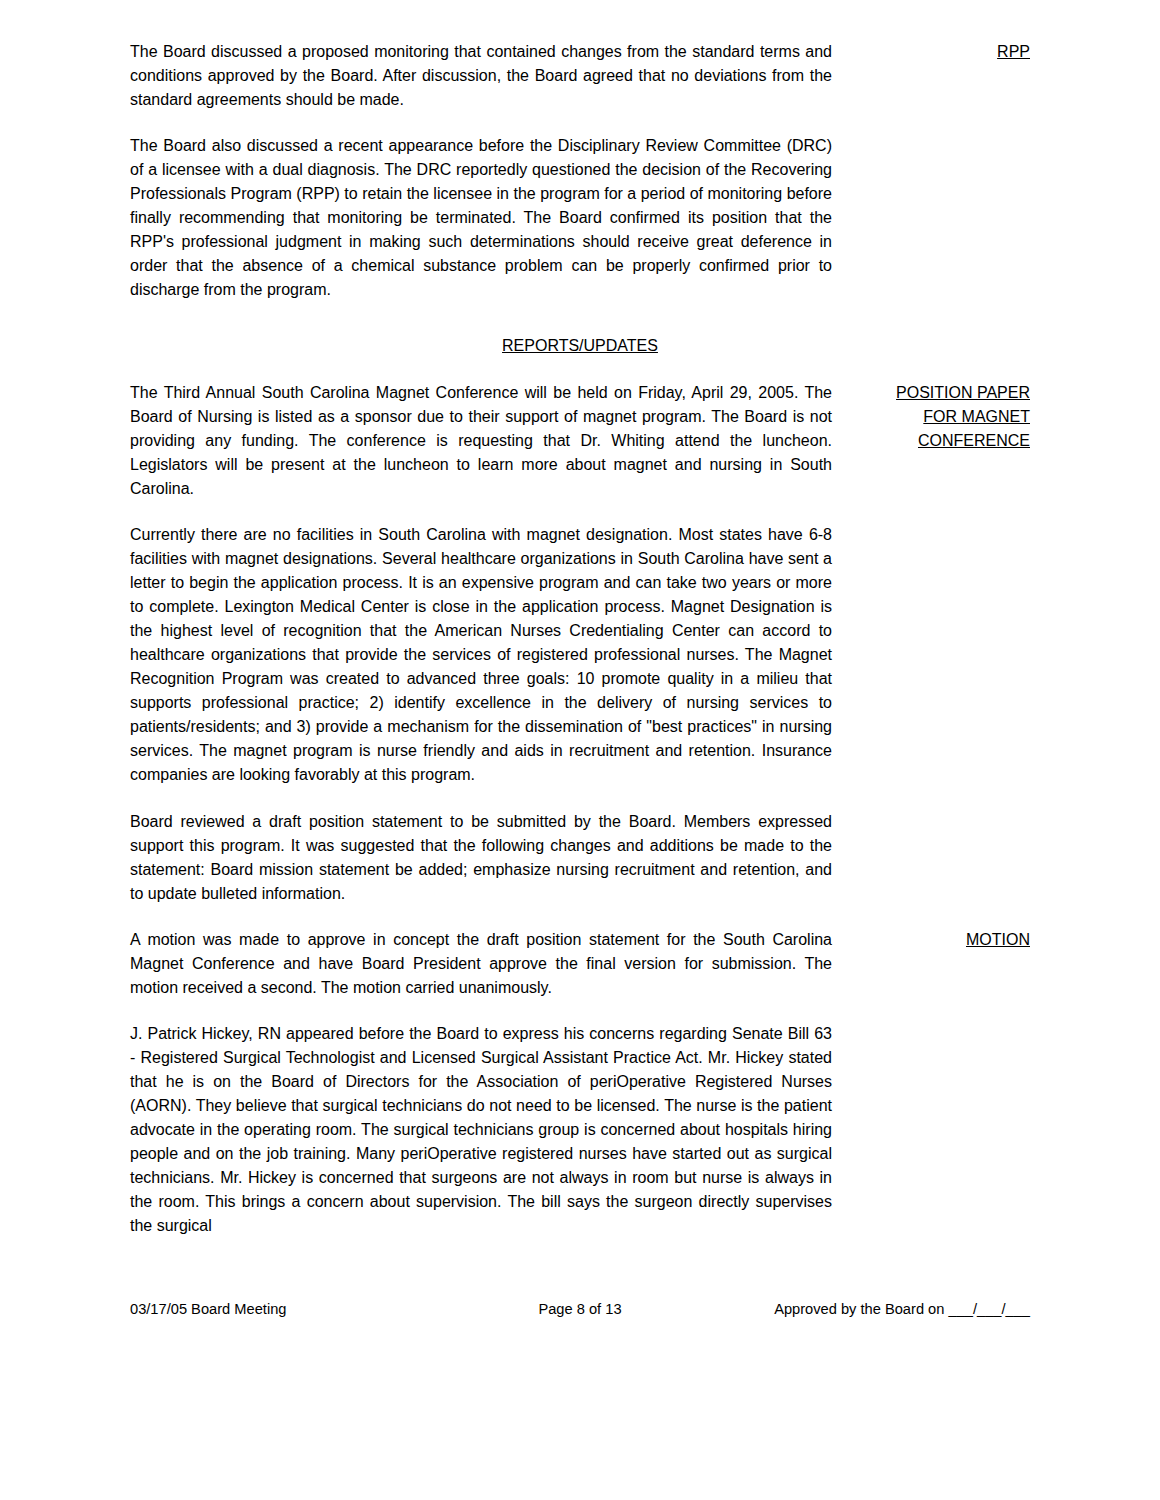The Board discussed a proposed monitoring that contained changes from the standard terms and conditions approved by the Board. After discussion, the Board agreed that no deviations from the standard agreements should be made.
The Board also discussed a recent appearance before the Disciplinary Review Committee (DRC) of a licensee with a dual diagnosis. The DRC reportedly questioned the decision of the Recovering Professionals Program (RPP) to retain the licensee in the program for a period of monitoring before finally recommending that monitoring be terminated. The Board confirmed its position that the RPP's professional judgment in making such determinations should receive great deference in order that the absence of a chemical substance problem can be properly confirmed prior to discharge from the program.
RPP
REPORTS/UPDATES
The Third Annual South Carolina Magnet Conference will be held on Friday, April 29, 2005. The Board of Nursing is listed as a sponsor due to their support of magnet program. The Board is not providing any funding. The conference is requesting that Dr. Whiting attend the luncheon. Legislators will be present at the luncheon to learn more about magnet and nursing in South Carolina.
Currently there are no facilities in South Carolina with magnet designation. Most states have 6-8 facilities with magnet designations. Several healthcare organizations in South Carolina have sent a letter to begin the application process. It is an expensive program and can take two years or more to complete. Lexington Medical Center is close in the application process. Magnet Designation is the highest level of recognition that the American Nurses Credentialing Center can accord to healthcare organizations that provide the services of registered professional nurses. The Magnet Recognition Program was created to advanced three goals: 10 promote quality in a milieu that supports professional practice; 2) identify excellence in the delivery of nursing services to patients/residents; and 3) provide a mechanism for the dissemination of "best practices" in nursing services. The magnet program is nurse friendly and aids in recruitment and retention. Insurance companies are looking favorably at this program.
Board reviewed a draft position statement to be submitted by the Board. Members expressed support this program. It was suggested that the following changes and additions be made to the statement: Board mission statement be added; emphasize nursing recruitment and retention, and to update bulleted information.
POSITION PAPER FOR MAGNET CONFERENCE
A motion was made to approve in concept the draft position statement for the South Carolina Magnet Conference and have Board President approve the final version for submission. The motion received a second. The motion carried unanimously.
MOTION
J. Patrick Hickey, RN appeared before the Board to express his concerns regarding Senate Bill 63 - Registered Surgical Technologist and Licensed Surgical Assistant Practice Act. Mr. Hickey stated that he is on the Board of Directors for the Association of periOperative Registered Nurses (AORN). They believe that surgical technicians do not need to be licensed. The nurse is the patient advocate in the operating room. The surgical technicians group is concerned about hospitals hiring people and on the job training. Many periOperative registered nurses have started out as surgical technicians. Mr. Hickey is concerned that surgeons are not always in room but nurse is always in the room. This brings a concern about supervision. The bill says the surgeon directly supervises the surgical
03/17/05 Board Meeting
Page 8 of 13
Approved by the Board on ___/___/___